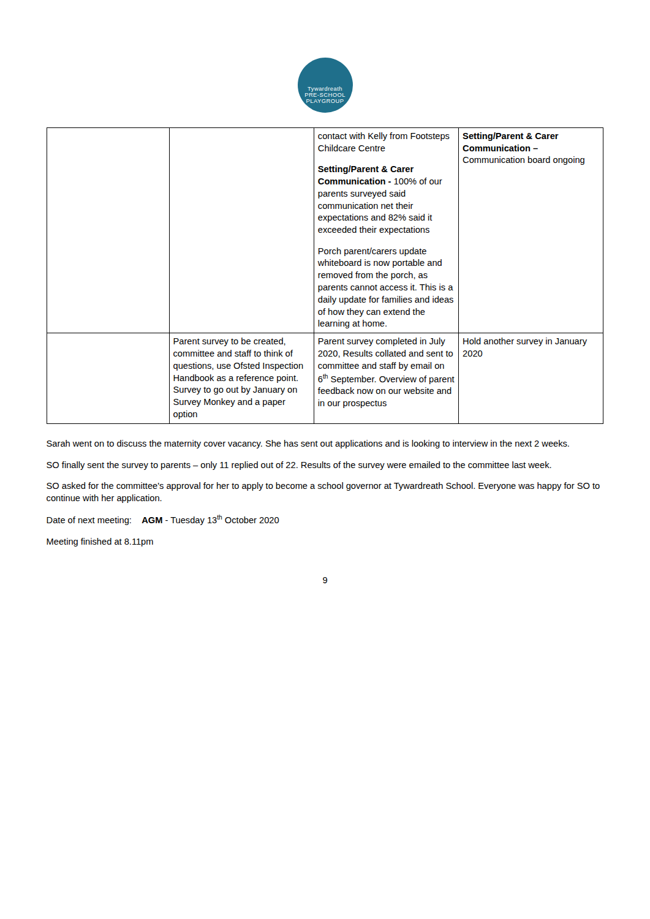Tywardreath
PRE-SCHOOL PLAYGROUP
| | | contact with Kelly from Footsteps Childcare Centre Setting/Parent & Carer Communication - 100% of our parents surveyed said communication net their expectations and 82% said it exceeded their expectations Porch parent/carers update whiteboard is now portable and removed from the porch, as parents cannot access it. This is a daily update for families and ideas of how they can extend the learning at home. | Setting/Parent & Carer Communication – Communication board ongoing |
| | Parent survey to be created, committee and staff to think of questions, use Ofsted Inspection Handbook as a reference point. Survey to go out by January on Survey Monkey and a paper option | Parent survey completed in July 2020, Results collated and sent to committee and staff by email on 6 th September. Overview of parent feedback now on our website and in our prospectus | Hold another survey in January 2020 |
Sarah went on to discuss the maternity cover vacancy. She has sent out applications and is looking to interview in the next 2 weeks.
SO finally sent the survey to parents – only 11 replied out of 22. Results of the survey were emailed to the committee last week.
SO asked for the committee's approval for her to apply to become a school governor at Tywardreath School. Everyone was happy for SO to continue with her application.
Date of next meeting: AGM - Tuesday 13th October 2020
Meeting finished at 8.11pm
9